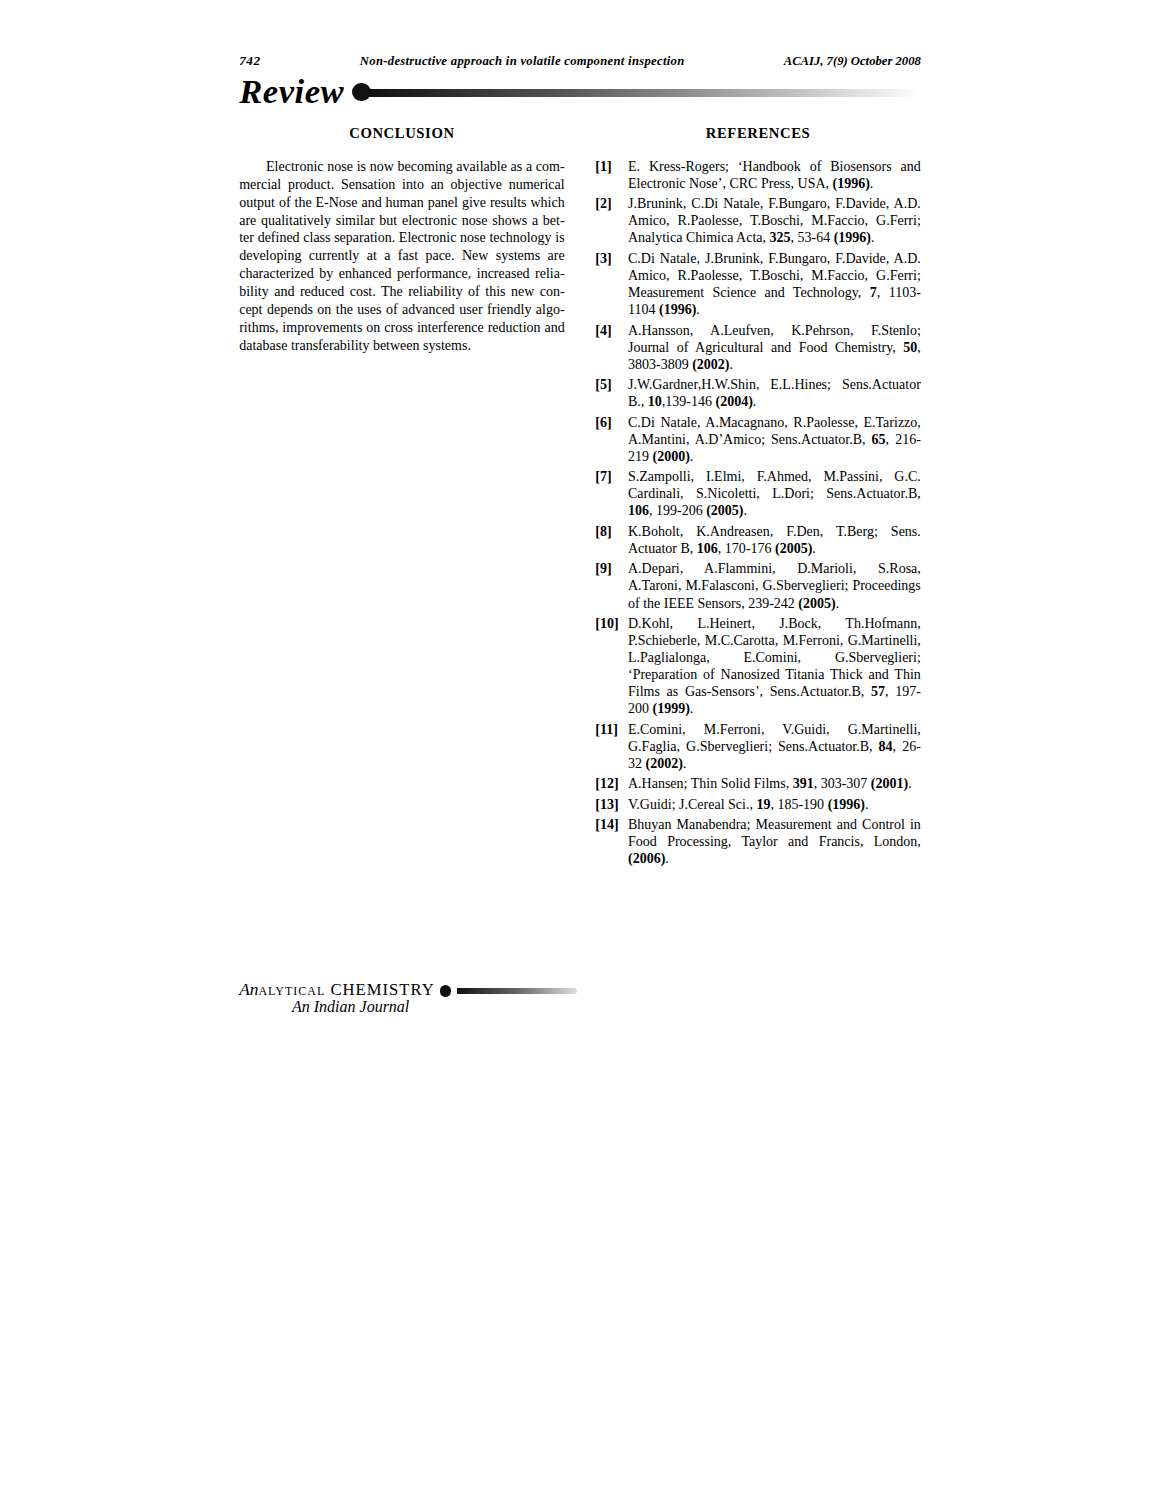742
Non-destructive approach in volatile component inspection
ACAIJ, 7(9) October 2008
Review
CONCLUSION
Electronic nose is now becoming available as a commercial product. Sensation into an objective numerical output of the E-Nose and human panel give results which are qualitatively similar but electronic nose shows a better defined class separation. Electronic nose technology is developing currently at a fast pace. New systems are characterized by enhanced performance, increased reliability and reduced cost. The reliability of this new concept depends on the uses of advanced user friendly algorithms, improvements on cross interference reduction and database transferability between systems.
REFERENCES
[1] E. Kress-Rogers; ‘Handbook of Biosensors and Electronic Nose’, CRC Press, USA, (1996).
[2] J.Brunink, C.Di Natale, F.Bungaro, F.Davide, A.D. Amico, R.Paolesse, T.Boschi, M.Faccio, G.Ferri; Analytica Chimica Acta, 325, 53-64 (1996).
[3] C.Di Natale, J.Brunink, F.Bungaro, F.Davide, A.D. Amico, R.Paolesse, T.Boschi, M.Faccio, G.Ferri; Measurement Science and Technology, 7, 1103-1104 (1996).
[4] A.Hansson, A.Leufven, K.Pehrson, F.Stenlo; Journal of Agricultural and Food Chemistry, 50, 3803-3809 (2002).
[5] J.W.Gardner,H.W.Shin, E.L.Hines; Sens.Actuator B., 10,139-146 (2004).
[6] C.Di Natale, A.Macagnano, R.Paolesse, E.Tarizzo, A.Mantini, A.D’Amico; Sens.Actuator.B, 65, 216-219 (2000).
[7] S.Zampolli, I.Elmi, F.Ahmed, M.Passini, G.C. Cardinali, S.Nicoletti, L.Dori; Sens.Actuator.B, 106, 199-206 (2005).
[8] K.Boholt, K.Andreasen, F.Den, T.Berg; Sens. Actuator B, 106, 170-176 (2005).
[9] A.Depari, A.Flammini, D.Marioli, S.Rosa, A.Taroni, M.Falasconi, G.Sberveglieri; Proceedings of the IEEE Sensors, 239-242 (2005).
[10] D.Kohl, L.Heinert, J.Bock, Th.Hofmann, P.Schieberle, M.C.Carotta, M.Ferroni, G.Martinelli, L.Paglialonga, E.Comini, G.Sberveglieri; ‘Preparation of Nanosized Titania Thick and Thin Films as Gas-Sensors’, Sens.Actuator.B, 57, 197-200 (1999).
[11] E.Comini, M.Ferroni, V.Guidi, G.Martinelli, G.Faglia, G.Sberveglieri; Sens.Actuator.B, 84, 26-32 (2002).
[12] A.Hansen; Thin Solid Films, 391, 303-307 (2001).
[13] V.Guidi; J.Cereal Sci., 19, 185-190 (1996).
[14] Bhuyan Manabendra; Measurement and Control in Food Processing, Taylor and Francis, London, (2006).
An alytical CHEMISTRY
An Indian Journal